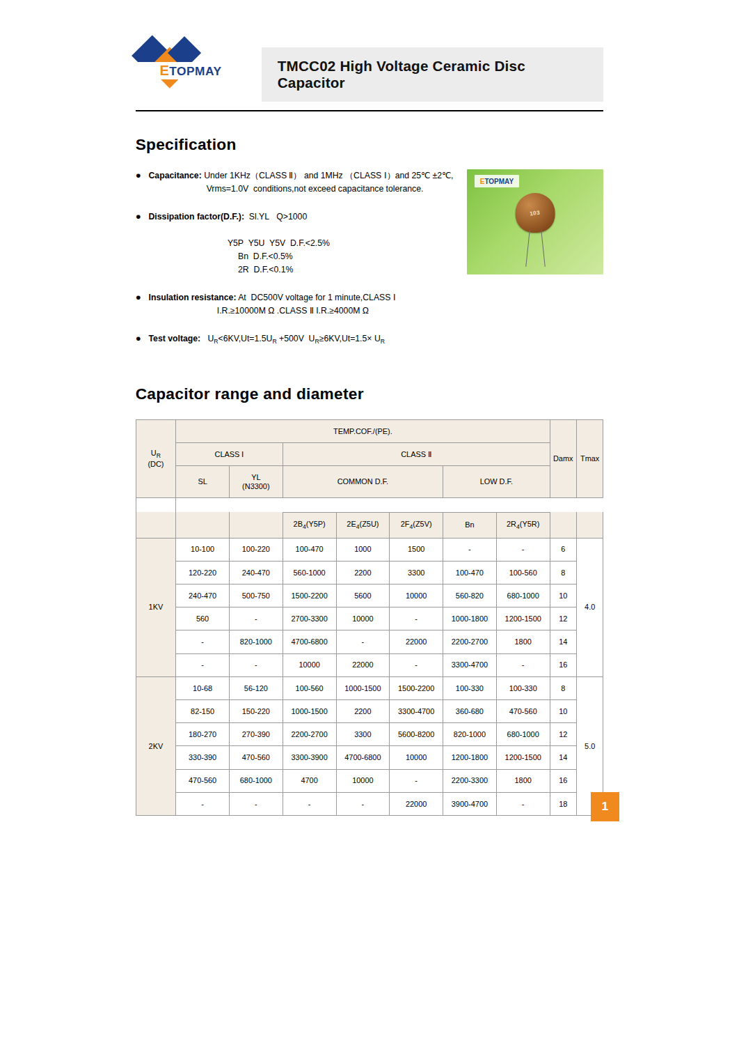ETOPMAY
TMCC02 High Voltage Ceramic Disc Capacitor
Specification
●
Capacitance: Under 1KHz（CLASS Ⅱ） and 1MHz （CLASS Ⅰ）and 25℃ ±2℃,
Vrms=1.0V conditions,not exceed capacitance tolerance.
●
Dissipation factor(D.F.): Sl.YL Q>1000
Y5P Y5U Y5V D.F.<2.5%
Bn D.F.<0.5%
2R D.F.<0.1%
●
Insulation resistance: At DC500V voltage for 1 minute,CLASS Ⅰ
I.R.≥10000M Ω .CLASS Ⅱ I.R.≥4000M Ω
●
Test voltage: UR<6KV,Ut=1.5UR +500V UR≥6KV,Ut=1.5× UR
ETOPMAY
Capacitor range and diameter
| U R (DC) | TEMP.COF./(PE). | Damx | Tmax |
| --- | --- | --- | --- |
| CLASS Ⅰ | CLASS Ⅱ |
| SL | YL (N3300) | COMMON D.F. | LOW D.F. |
| | | | 2B 4 (Y5P) | 2E 4 (Z5U) | 2F 4 (Z5V) | Bn | 2R 4 (Y5R) | | |
| --- | --- | --- | --- | --- | --- | --- | --- | --- | --- |
| 1KV | 10-100 | 100-220 | 100-470 | 1000 | 1500 | - | - | 6 | 4.0 |
| 120-220 | 240-470 | 560-1000 | 2200 | 3300 | 100-470 | 100-560 | 8 |
| 240-470 | 500-750 | 1500-2200 | 5600 | 10000 | 560-820 | 680-1000 | 10 |
| 560 | - | 2700-3300 | 10000 | - | 1000-1800 | 1200-1500 | 12 |
| - | 820-1000 | 4700-6800 | - | 22000 | 2200-2700 | 1800 | 14 |
| - | - | 10000 | 22000 | - | 3300-4700 | - | 16 |
| 2KV | 10-68 | 56-120 | 100-560 | 1000-1500 | 1500-2200 | 100-330 | 100-330 | 8 | 5.0 |
| 82-150 | 150-220 | 1000-1500 | 2200 | 3300-4700 | 360-680 | 470-560 | 10 |
| 180-270 | 270-390 | 2200-2700 | 3300 | 5600-8200 | 820-1000 | 680-1000 | 12 |
| 330-390 | 470-560 | 3300-3900 | 4700-6800 | 10000 | 1200-1800 | 1200-1500 | 14 |
| 470-560 | 680-1000 | 4700 | 10000 | - | 2200-3300 | 1800 | 16 |
| - | - | - | - | 22000 | 3900-4700 | - | 18 |
1